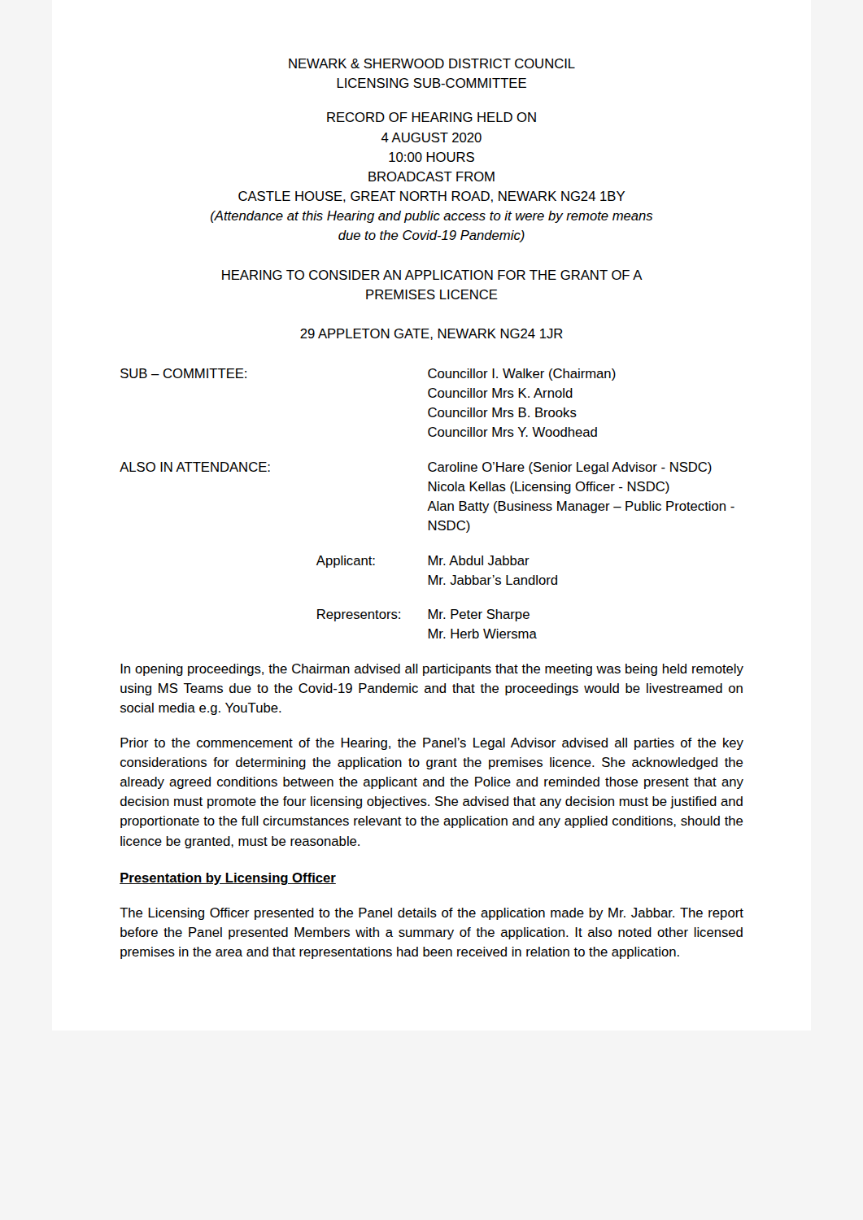NEWARK & SHERWOOD DISTRICT COUNCIL
LICENSING SUB-COMMITTEE
RECORD OF HEARING HELD ON
4 AUGUST 2020
10:00 HOURS
BROADCAST FROM
CASTLE HOUSE, GREAT NORTH ROAD, NEWARK NG24 1BY
(Attendance at this Hearing and public access to it were by remote means
due to the Covid-19 Pandemic)
HEARING TO CONSIDER AN APPLICATION FOR THE GRANT OF A
PREMISES LICENCE
29 APPLETON GATE, NEWARK NG24 1JR
| SUB – COMMITTEE: | | Councillor I. Walker (Chairman) |
| | | Councillor Mrs K. Arnold |
| | | Councillor Mrs B. Brooks |
| | | Councillor Mrs Y. Woodhead |
| ALSO IN ATTENDANCE: | | Caroline O’Hare (Senior Legal Advisor - NSDC) |
| | | Nicola Kellas (Licensing Officer - NSDC) |
| | | Alan Batty (Business Manager – Public Protection - NSDC) |
| | Applicant: | Mr. Abdul Jabbar |
| | | Mr. Jabbar’s Landlord |
| | Representors: | Mr. Peter Sharpe |
| | | Mr. Herb Wiersma |
In opening proceedings, the Chairman advised all participants that the meeting was being held remotely using MS Teams due to the Covid-19 Pandemic and that the proceedings would be livestreamed on social media e.g. YouTube.
Prior to the commencement of the Hearing, the Panel’s Legal Advisor advised all parties of the key considerations for determining the application to grant the premises licence. She acknowledged the already agreed conditions between the applicant and the Police and reminded those present that any decision must promote the four licensing objectives. She advised that any decision must be justified and proportionate to the full circumstances relevant to the application and any applied conditions, should the licence be granted, must be reasonable.
Presentation by Licensing Officer
The Licensing Officer presented to the Panel details of the application made by Mr. Jabbar. The report before the Panel presented Members with a summary of the application. It also noted other licensed premises in the area and that representations had been received in relation to the application.